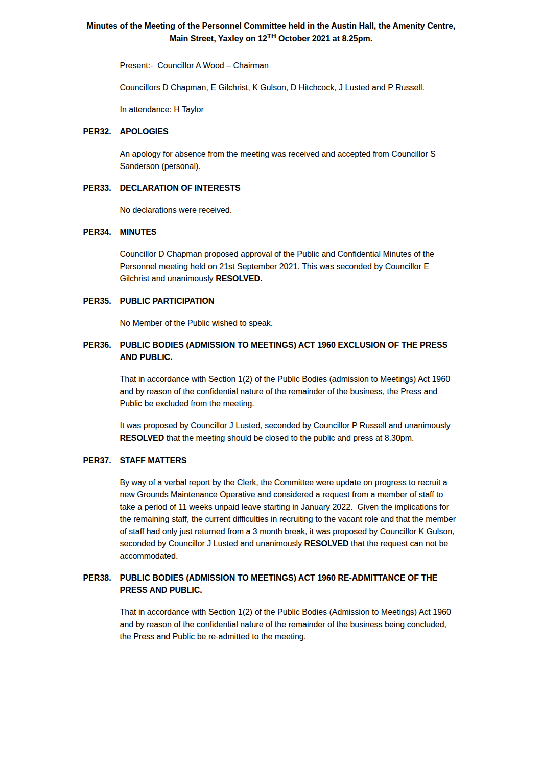Minutes of the Meeting of the Personnel Committee held in the Austin Hall, the Amenity Centre, Main Street, Yaxley on 12TH October 2021 at 8.25pm.
Present:- Councillor A Wood – Chairman
Councillors D Chapman, E Gilchrist, K Gulson, D Hitchcock, J Lusted and P Russell.
In attendance: H Taylor
PER32.
Apologies
An apology for absence from the meeting was received and accepted from Councillor S Sanderson (personal).
PER33.
Declaration of Interests
No declarations were received.
PER34.
Minutes
Councillor D Chapman proposed approval of the Public and Confidential Minutes of the Personnel meeting held on 21st September 2021. This was seconded by Councillor E Gilchrist and unanimously RESOLVED.
PER35.
Public Participation
No Member of the Public wished to speak.
PER36.
Public Bodies (Admission to Meetings) Act 1960 Exclusion of the Press and Public.
That in accordance with Section 1(2) of the Public Bodies (admission to Meetings) Act 1960 and by reason of the confidential nature of the remainder of the business, the Press and Public be excluded from the meeting.
It was proposed by Councillor J Lusted, seconded by Councillor P Russell and unanimously RESOLVED that the meeting should be closed to the public and press at 8.30pm.
PER37.
Staff Matters
By way of a verbal report by the Clerk, the Committee were update on progress to recruit a new Grounds Maintenance Operative and considered a request from a member of staff to take a period of 11 weeks unpaid leave starting in January 2022. Given the implications for the remaining staff, the current difficulties in recruiting to the vacant role and that the member of staff had only just returned from a 3 month break, it was proposed by Councillor K Gulson, seconded by Councillor J Lusted and unanimously RESOLVED that the request can not be accommodated.
PER38.
Public Bodies (Admission to Meetings) Act 1960 Re-admittance of the Press and Public.
That in accordance with Section 1(2) of the Public Bodies (Admission to Meetings) Act 1960 and by reason of the confidential nature of the remainder of the business being concluded, the Press and Public be re-admitted to the meeting.